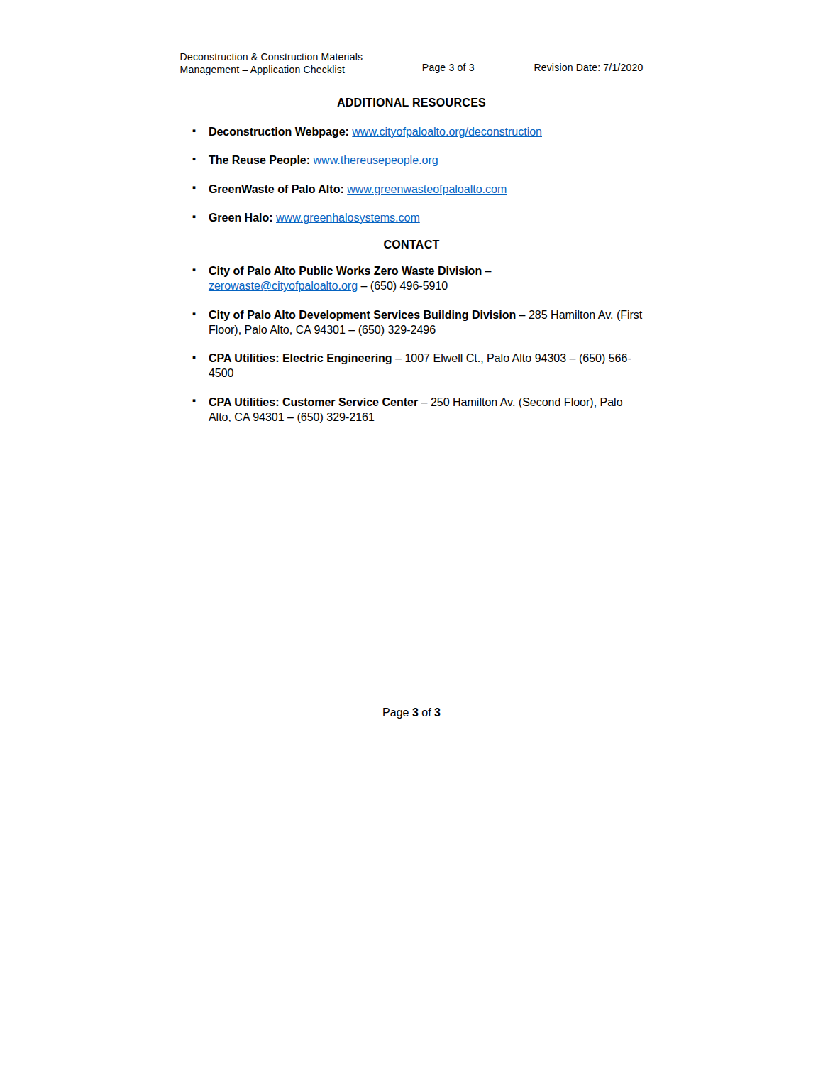Deconstruction & Construction Materials
Management – Application Checklist
Page 3 of 3
Revision Date: 7/1/2020
ADDITIONAL RESOURCES
Deconstruction Webpage: www.cityofpaloalto.org/deconstruction
The Reuse People: www.thereusepeople.org
GreenWaste of Palo Alto: www.greenwasteofpaloalto.com
Green Halo: www.greenhalosystems.com
CONTACT
City of Palo Alto Public Works Zero Waste Division – zerowaste@cityofpaloalto.org – (650) 496-5910
City of Palo Alto Development Services Building Division – 285 Hamilton Av. (First Floor), Palo Alto, CA 94301 – (650) 329-2496
CPA Utilities: Electric Engineering – 1007 Elwell Ct., Palo Alto 94303 – (650) 566-4500
CPA Utilities: Customer Service Center – 250 Hamilton Av. (Second Floor), Palo Alto, CA 94301 – (650) 329-2161
Page 3 of 3